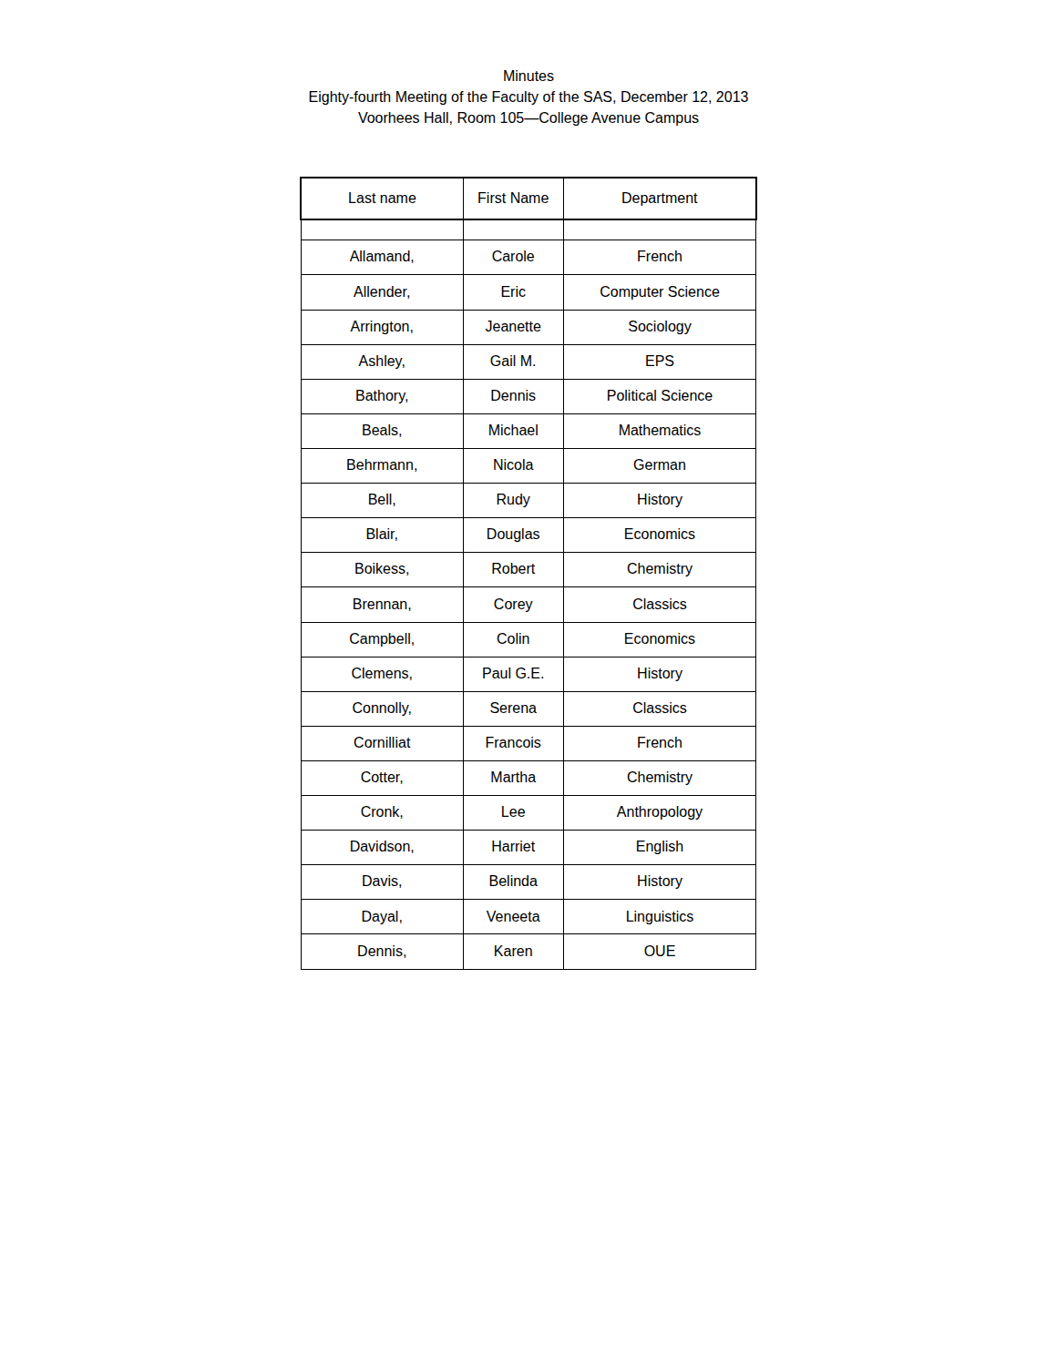Minutes
Eighty-fourth Meeting of the Faculty of the SAS, December 12, 2013
Voorhees Hall, Room 105—College Avenue Campus
| Last name | First Name | Department |
| --- | --- | --- |
| Allamand, | Carole | French |
| Allender, | Eric | Computer Science |
| Arrington, | Jeanette | Sociology |
| Ashley, | Gail M. | EPS |
| Bathory, | Dennis | Political Science |
| Beals, | Michael | Mathematics |
| Behrmann, | Nicola | German |
| Bell, | Rudy | History |
| Blair, | Douglas | Economics |
| Boikess, | Robert | Chemistry |
| Brennan, | Corey | Classics |
| Campbell, | Colin | Economics |
| Clemens, | Paul G.E. | History |
| Connolly, | Serena | Classics |
| Cornilliat | Francois | French |
| Cotter, | Martha | Chemistry |
| Cronk, | Lee | Anthropology |
| Davidson, | Harriet | English |
| Davis, | Belinda | History |
| Dayal, | Veneeta | Linguistics |
| Dennis, | Karen | OUE |